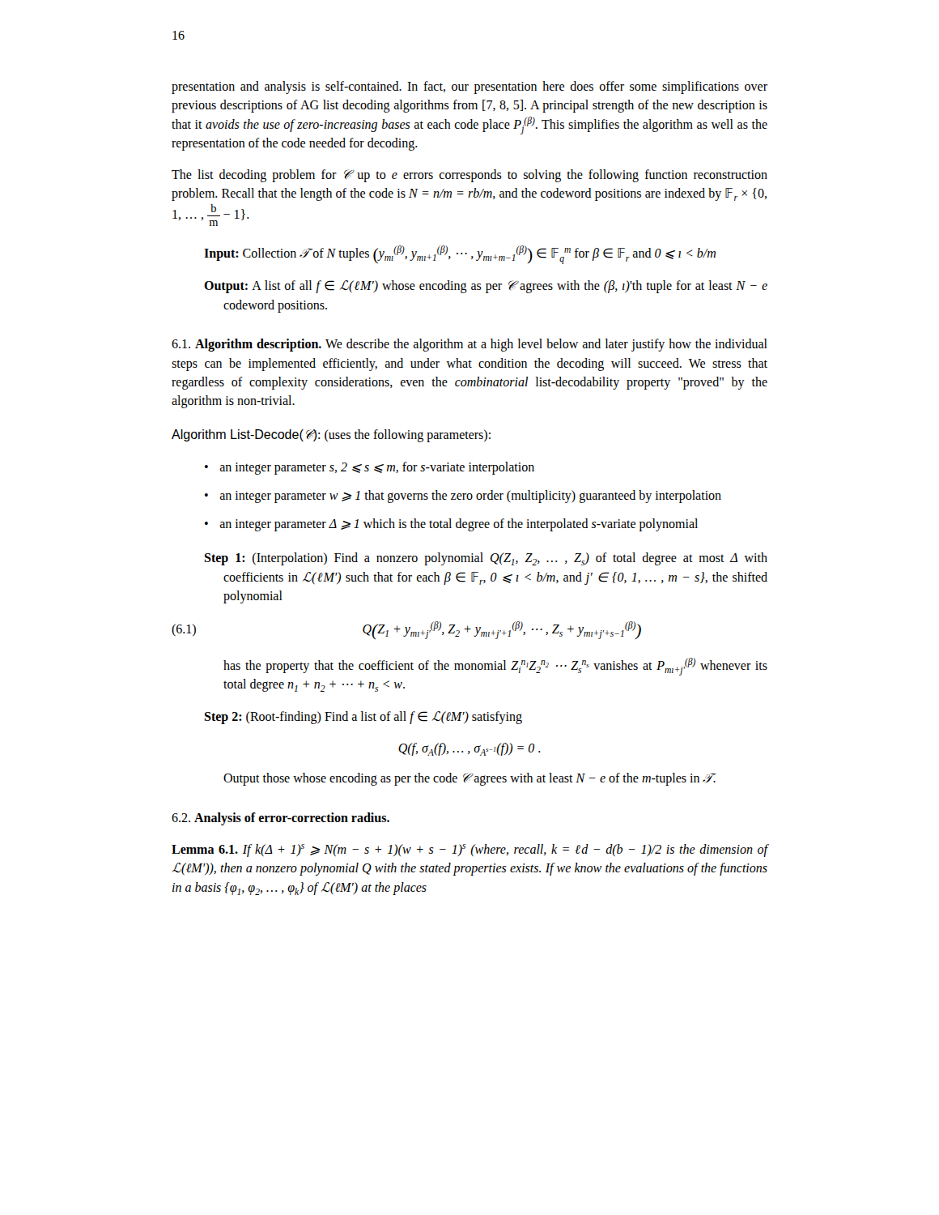16
presentation and analysis is self-contained. In fact, our presentation here does offer some simplifications over previous descriptions of AG list decoding algorithms from [7, 8, 5]. A principal strength of the new description is that it avoids the use of zero-increasing bases at each code place Pj(β). This simplifies the algorithm as well as the representation of the code needed for decoding.
The list decoding problem for 𝒞 up to e errors corresponds to solving the following function reconstruction problem. Recall that the length of the code is N = n/m = rb/m, and the codeword positions are indexed by 𝔽r × {0, 1, … , bm − 1}.
Input: Collection 𝒯 of N tuples (ymı(β), ymı+1(β), ⋯ , ymı+m−1(β)) ∈ 𝔽qm for β ∈ 𝔽r and 0 ⩽ ı < b/m
Output: A list of all f ∈ ℒ(ℓM′) whose encoding as per 𝒞 agrees with the (β, ı)'th tuple for at least N − e codeword positions.
6.1. Algorithm description. We describe the algorithm at a high level below and later justify how the individual steps can be implemented efficiently, and under what condition the decoding will succeed. We stress that regardless of complexity considerations, even the combinatorial list-decodability property "proved" by the algorithm is non-trivial.
Algorithm List-Decode(𝒞): (uses the following parameters):
an integer parameter s, 2 ⩽ s ⩽ m, for s-variate interpolation
an integer parameter w ⩾ 1 that governs the zero order (multiplicity) guaranteed by interpolation
an integer parameter Δ ⩾ 1 which is the total degree of the interpolated s-variate polynomial
Step 1: (Interpolation) Find a nonzero polynomial Q(Z1, Z2, … , Zs) of total degree at most Δ with coefficients in ℒ(ℓM′) such that for each β ∈ 𝔽r, 0 ⩽ ı < b/m, and j′ ∈ {0, 1, … , m − s}, the shifted polynomial
(6.1)
Q(Z1 + ymı+j′(β), Z2 + ymı+j′+1(β), ⋯ , Zs + ymı+j′+s−1(β))
has the property that the coefficient of the monomial Zin1Z2n2 ⋯ Zsns vanishes at Pmı+j′(β) whenever its total degree n1 + n2 + ⋯ + ns < w.
Step 2: (Root-finding) Find a list of all f ∈ ℒ(ℓM′) satisfying
Q(f, σA(f), … , σAs−1(f)) = 0 .
Output those whose encoding as per the code 𝒞 agrees with at least N − e of the m-tuples in 𝒯.
6.2. Analysis of error-correction radius.
Lemma 6.1. If k(Δ + 1)s ⩾ N(m − s + 1)(w + s − 1)s (where, recall, k = ℓd − d(b − 1)/2 is the dimension of ℒ(ℓM′)), then a nonzero polynomial Q with the stated properties exists. If we know the evaluations of the functions in a basis {φ1, φ2, … , φk} of ℒ(ℓM′) at the places